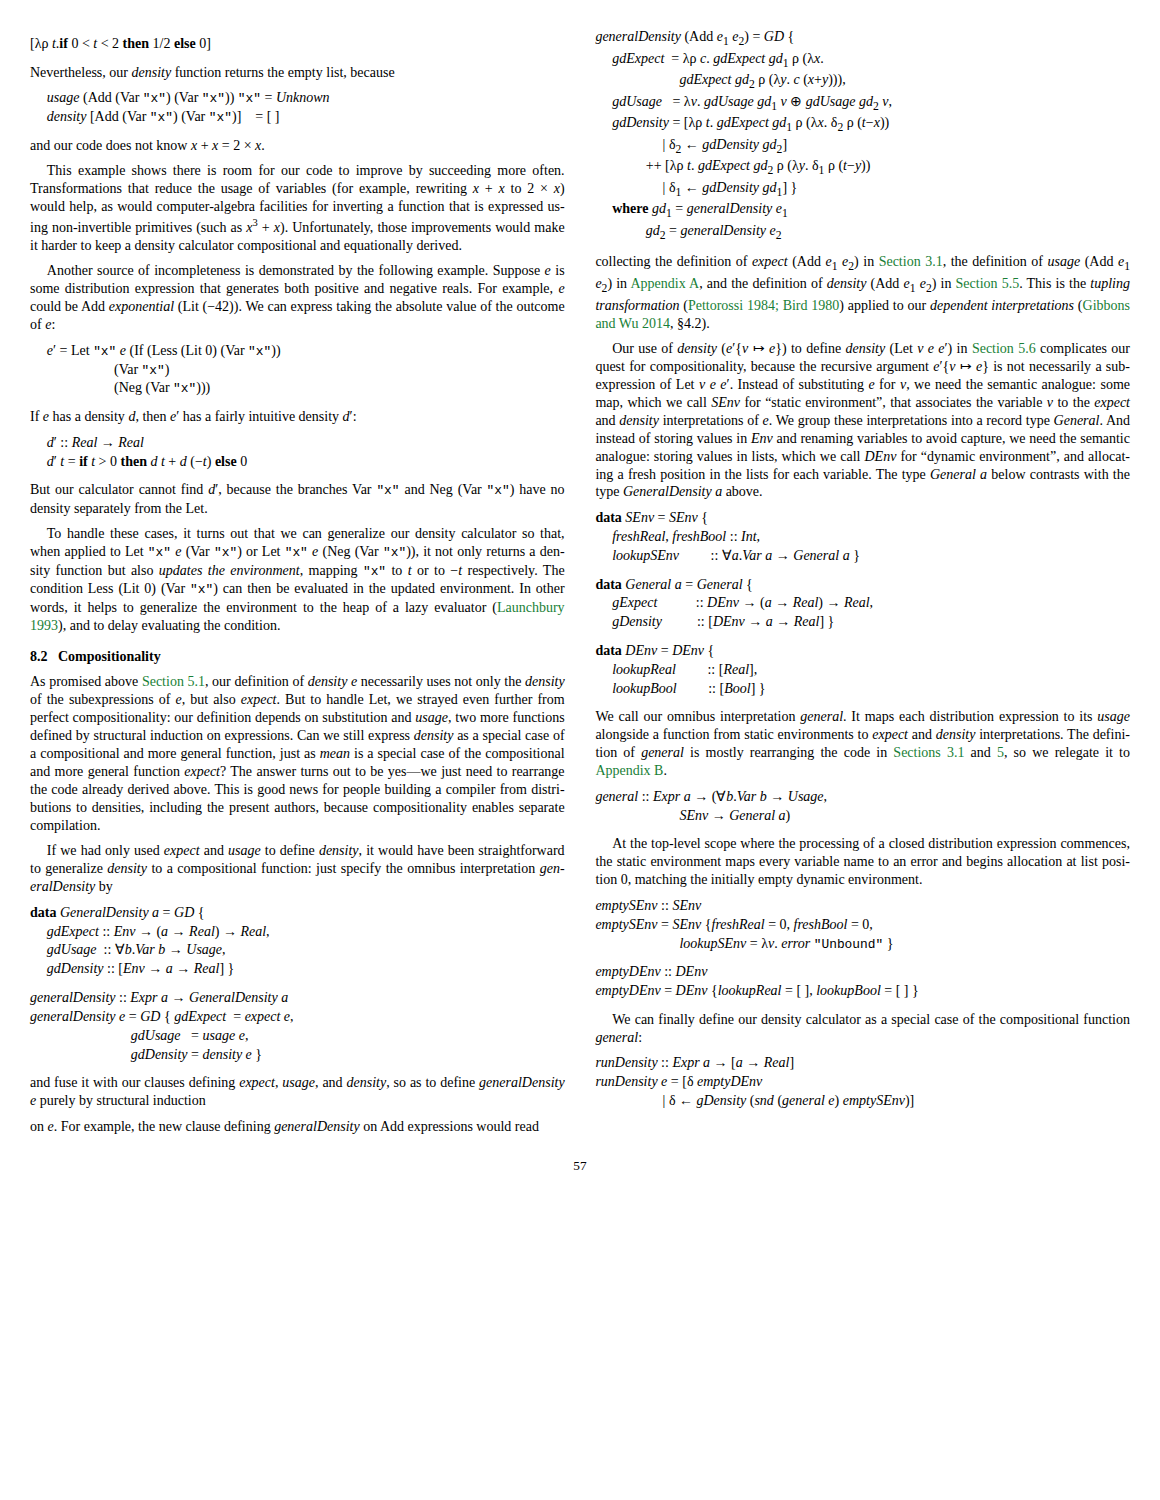[λρ t.if 0 < t < 2 then 1/2 else 0]
Nevertheless, our density function returns the empty list, because
usage (Add (Var "x") (Var "x")) "x" = Unknown
density [Add (Var "x") (Var "x")] = [ ]
and our code does not know x + x = 2 × x.
This example shows there is room for our code to improve by succeeding more often. Transformations that reduce the usage of variables (for example, rewriting x + x to 2 × x) would help, as would computer-algebra facilities for inverting a function that is expressed using non-invertible primitives (such as x3 + x). Unfortunately, those improvements would make it harder to keep a density calculator compositional and equationally derived.
Another source of incompleteness is demonstrated by the following example. Suppose e is some distribution expression that generates both positive and negative reals. For example, e could be Add exponential (Lit (−42)). We can express taking the absolute value of the outcome of e:
e′ = Let "x" e (If (Less (Lit 0) (Var "x"))
(Var "x")
(Neg (Var "x")))
If e has a density d, then e′ has a fairly intuitive density d′:
d′ :: Real → Real
d′ t = if t > 0 then d t + d (−t) else 0
But our calculator cannot find d′, because the branches Var "x" and Neg (Var "x") have no density separately from the Let.
To handle these cases, it turns out that we can generalize our density calculator so that, when applied to Let "x" e (Var "x") or Let "x" e (Neg (Var "x")), it not only returns a density function but also updates the environment, mapping "x" to t or to −t respectively. The condition Less (Lit 0) (Var "x") can then be evaluated in the updated environment. In other words, it helps to generalize the environment to the heap of a lazy evaluator (Launchbury 1993), and to delay evaluating the condition.
8.2 Compositionality
As promised above Section 5.1, our definition of density e necessarily uses not only the density of the subexpressions of e, but also expect. But to handle Let, we strayed even further from perfect compositionality: our definition depends on substitution and usage, two more functions defined by structural induction on expressions. Can we still express density as a special case of a compositional and more general function, just as mean is a special case of the compositional and more general function expect? The answer turns out to be yes—we just need to rearrange the code already derived above. This is good news for people building a compiler from distributions to densities, including the present authors, because compositionality enables separate compilation.
If we had only used expect and usage to define density, it would have been straightforward to generalize density to a compositional function: just specify the omnibus interpretation generalDensity by
data GeneralDensity a = GD {
gdExpect :: Env → (a → Real) → Real,
gdUsage :: ∀b.Var b → Usage,
gdDensity :: [Env → a → Real] }
generalDensity :: Expr a → GeneralDensity a
generalDensity e = GD { gdExpect = expect e,
gdUsage = usage e,
gdDensity = density e }
and fuse it with our clauses defining expect, usage, and density, so as to define generalDensity e purely by structural induction
on e. For example, the new clause defining generalDensity on Add expressions would read
generalDensity (Add e1 e2) = GD {
gdExpect = λρ c. gdExpect gd1 ρ (λx.
gdExpect gd2 ρ (λy. c (x+y))),
gdUsage = λv. gdUsage gd1 v ⊕ gdUsage gd2 v,
gdDensity = [λρ t. gdExpect gd1 ρ (λx. δ2 ρ (t−x))
| δ2 ← gdDensity gd2]
++ [λρ t. gdExpect gd2 ρ (λy. δ1 ρ (t−y))
| δ1 ← gdDensity gd1] }
where gd1 = generalDensity e1
gd2 = generalDensity e2
collecting the definition of expect (Add e1 e2) in Section 3.1, the definition of usage (Add e1 e2) in Appendix A, and the definition of density (Add e1 e2) in Section 5.5. This is the tupling transformation (Pettorossi 1984; Bird 1980) applied to our dependent interpretations (Gibbons and Wu 2014, §4.2).
Our use of density (e′{v ↦ e}) to define density (Let v e e′) in Section 5.6 complicates our quest for compositionality, because the recursive argument e′{v ↦ e} is not necessarily a subexpression of Let v e e′. Instead of substituting e for v, we need the semantic analogue: some map, which we call SEnv for “static environment”, that associates the variable v to the expect and density interpretations of e. We group these interpretations into a record type General. And instead of storing values in Env and renaming variables to avoid capture, we need the semantic analogue: storing values in lists, which we call DEnv for “dynamic environment”, and allocating a fresh position in the lists for each variable. The type General a below contrasts with the type GeneralDensity a above.
data SEnv = SEnv {
freshReal, freshBool :: Int,
lookupSEnv :: ∀a.Var a → General a }
data General a = General {
gExpect :: DEnv → (a → Real) → Real,
gDensity :: [DEnv → a → Real] }
data DEnv = DEnv {
lookupReal :: [Real],
lookupBool :: [Bool] }
We call our omnibus interpretation general. It maps each distribution expression to its usage alongside a function from static environments to expect and density interpretations. The definition of general is mostly rearranging the code in Sections 3.1 and 5, so we relegate it to Appendix B.
general :: Expr a → (∀b.Var b → Usage,
SEnv → General a)
At the top-level scope where the processing of a closed distribution expression commences, the static environment maps every variable name to an error and begins allocation at list position 0, matching the initially empty dynamic environment.
emptySEnv :: SEnv
emptySEnv = SEnv {freshReal = 0, freshBool = 0,
lookupSEnv = λv. error "Unbound" }
emptyDEnv :: DEnv
emptyDEnv = DEnv {lookupReal = [ ], lookupBool = [ ] }
We can finally define our density calculator as a special case of the compositional function general:
runDensity :: Expr a → [a → Real]
runDensity e = [δ emptyDEnv
| δ ← gDensity (snd (general e) emptySEnv)]
57